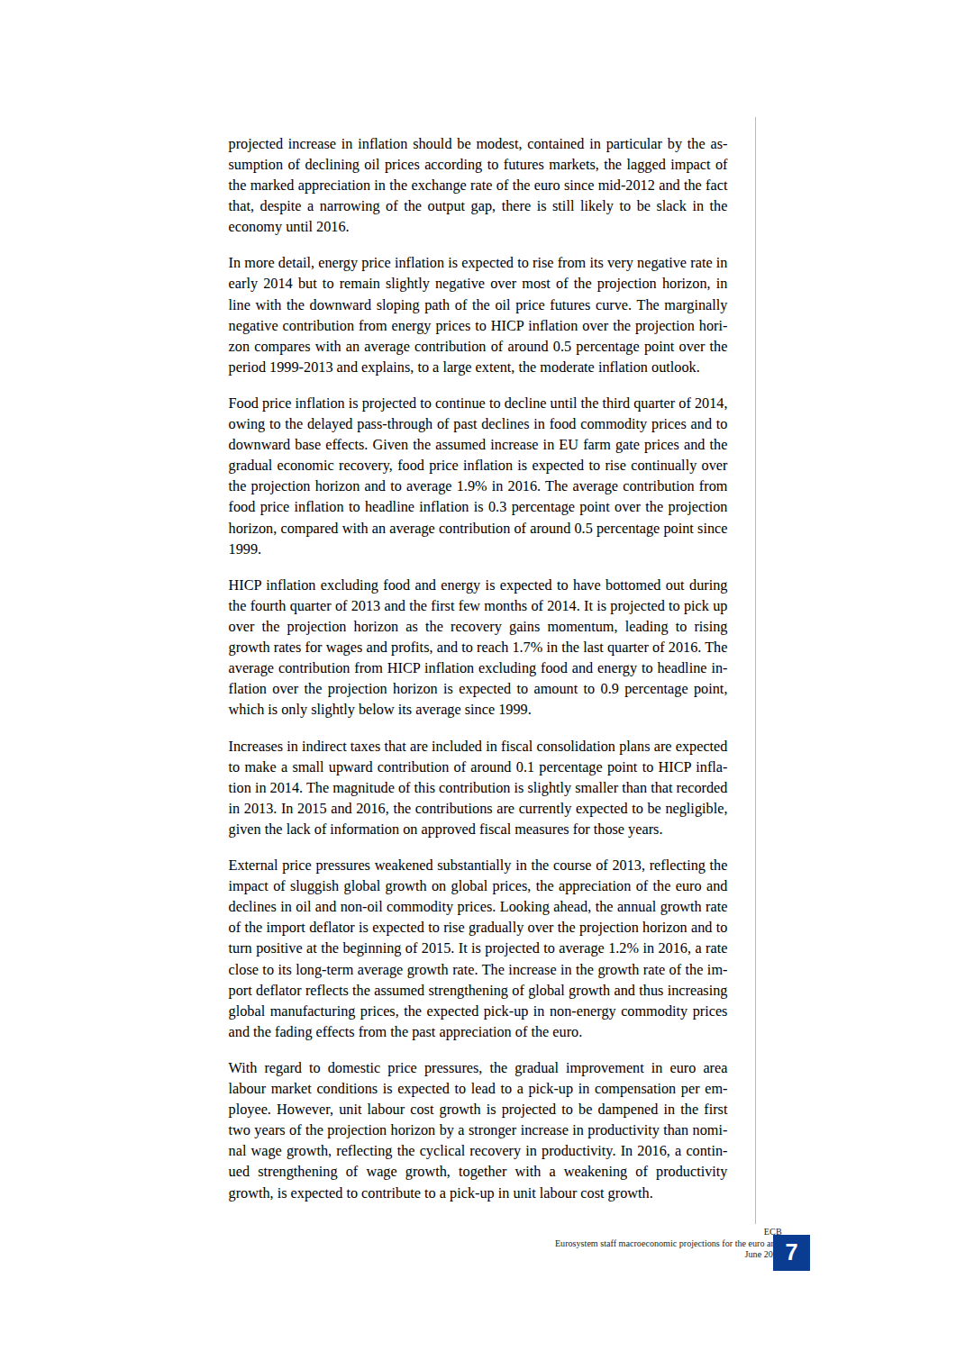projected increase in inflation should be modest, contained in particular by the assumption of declining oil prices according to futures markets, the lagged impact of the marked appreciation in the exchange rate of the euro since mid-2012 and the fact that, despite a narrowing of the output gap, there is still likely to be slack in the economy until 2016.
In more detail, energy price inflation is expected to rise from its very negative rate in early 2014 but to remain slightly negative over most of the projection horizon, in line with the downward sloping path of the oil price futures curve. The marginally negative contribution from energy prices to HICP inflation over the projection horizon compares with an average contribution of around 0.5 percentage point over the period 1999-2013 and explains, to a large extent, the moderate inflation outlook.
Food price inflation is projected to continue to decline until the third quarter of 2014, owing to the delayed pass-through of past declines in food commodity prices and to downward base effects. Given the assumed increase in EU farm gate prices and the gradual economic recovery, food price inflation is expected to rise continually over the projection horizon and to average 1.9% in 2016. The average contribution from food price inflation to headline inflation is 0.3 percentage point over the projection horizon, compared with an average contribution of around 0.5 percentage point since 1999.
HICP inflation excluding food and energy is expected to have bottomed out during the fourth quarter of 2013 and the first few months of 2014. It is projected to pick up over the projection horizon as the recovery gains momentum, leading to rising growth rates for wages and profits, and to reach 1.7% in the last quarter of 2016. The average contribution from HICP inflation excluding food and energy to headline inflation over the projection horizon is expected to amount to 0.9 percentage point, which is only slightly below its average since 1999.
Increases in indirect taxes that are included in fiscal consolidation plans are expected to make a small upward contribution of around 0.1 percentage point to HICP inflation in 2014. The magnitude of this contribution is slightly smaller than that recorded in 2013. In 2015 and 2016, the contributions are currently expected to be negligible, given the lack of information on approved fiscal measures for those years.
External price pressures weakened substantially in the course of 2013, reflecting the impact of sluggish global growth on global prices, the appreciation of the euro and declines in oil and non-oil commodity prices. Looking ahead, the annual growth rate of the import deflator is expected to rise gradually over the projection horizon and to turn positive at the beginning of 2015. It is projected to average 1.2% in 2016, a rate close to its long-term average growth rate. The increase in the growth rate of the import deflator reflects the assumed strengthening of global growth and thus increasing global manufacturing prices, the expected pick-up in non-energy commodity prices and the fading effects from the past appreciation of the euro.
With regard to domestic price pressures, the gradual improvement in euro area labour market conditions is expected to lead to a pick-up in compensation per employee. However, unit labour cost growth is projected to be dampened in the first two years of the projection horizon by a stronger increase in productivity than nominal wage growth, reflecting the cyclical recovery in productivity. In 2016, a continued strengthening of wage growth, together with a weakening of productivity growth, is expected to contribute to a pick-up in unit labour cost growth.
ECB
Eurosystem staff macroeconomic projections for the euro area
June 2014
7